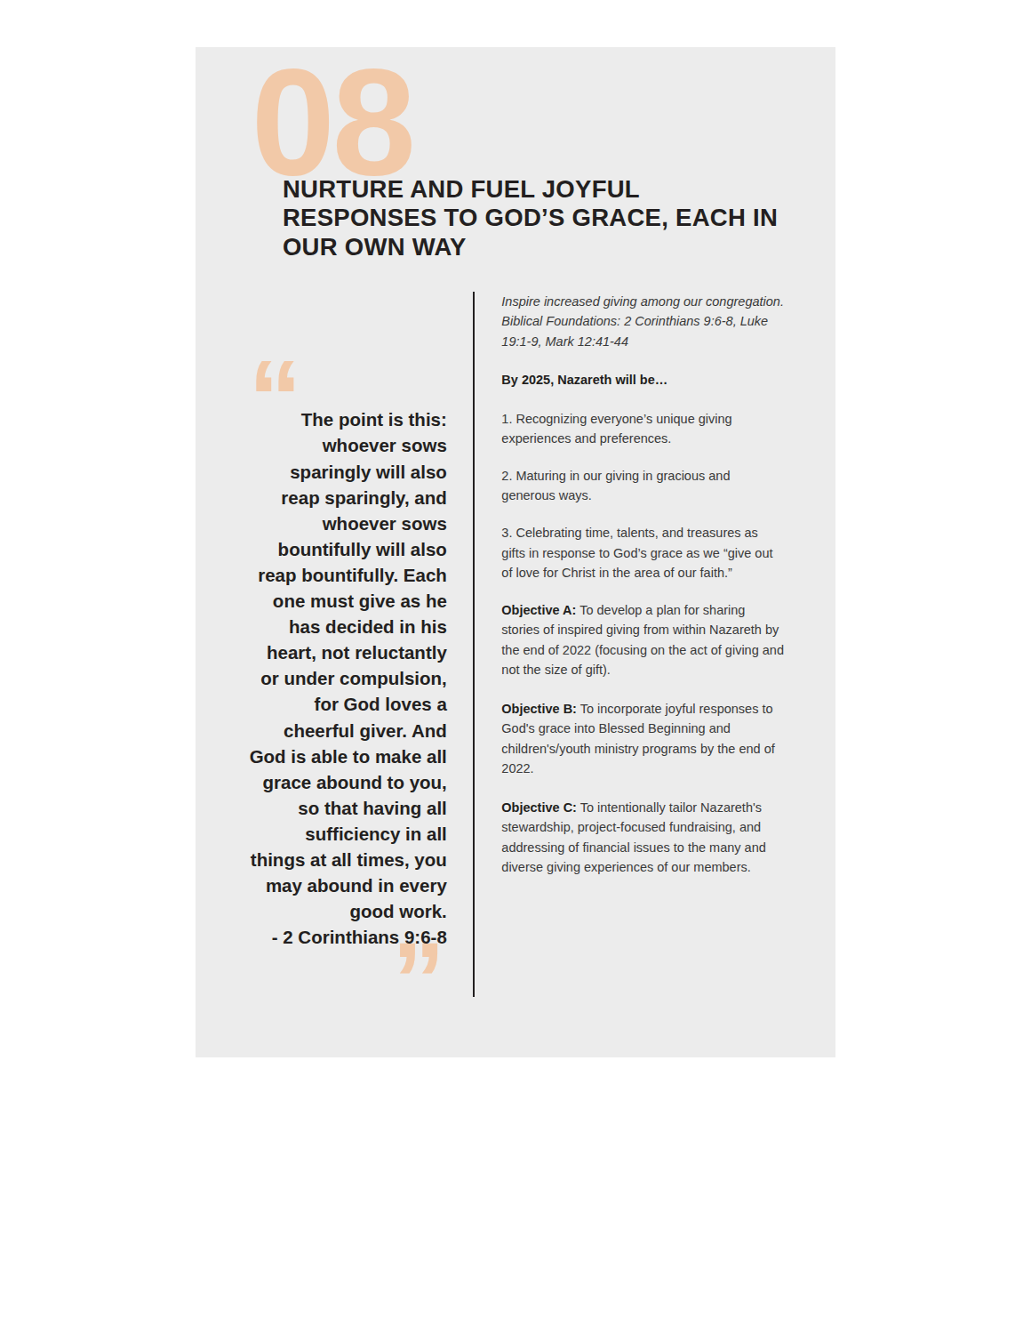08
Nurture and Fuel Joyful Responses to God’s Grace, Each in Our Own Way
“ ” The point is this: whoever sows sparingly will also reap sparingly, and whoever sows bountifully will also reap bountifully. Each one must give as he has decided in his heart, not reluctantly or under compulsion, for God loves a cheerful giver. And God is able to make all grace abound to you, so that having all sufficiency in all things at all times, you may abound in every good work. - 2 Corinthians 9:6-8
Inspire increased giving among our congregation.
Biblical Foundations: 2 Corinthians 9:6-8, Luke 19:1-9, Mark 12:41-44
By 2025, Nazareth will be…
1. Recognizing everyone’s unique giving experiences and preferences.
2. Maturing in our giving in gracious and generous ways.
3. Celebrating time, talents, and treasures as gifts in response to God’s grace as we “give out of love for Christ in the area of our faith.”
Objective A: To develop a plan for sharing stories of inspired giving from within Nazareth by the end of 2022 (focusing on the act of giving and not the size of gift).
Objective B: To incorporate joyful responses to God's grace into Blessed Beginning and children's/youth ministry programs by the end of 2022.
Objective C: To intentionally tailor Nazareth's stewardship, project-focused fundraising, and addressing of financial issues to the many and diverse giving experiences of our members.